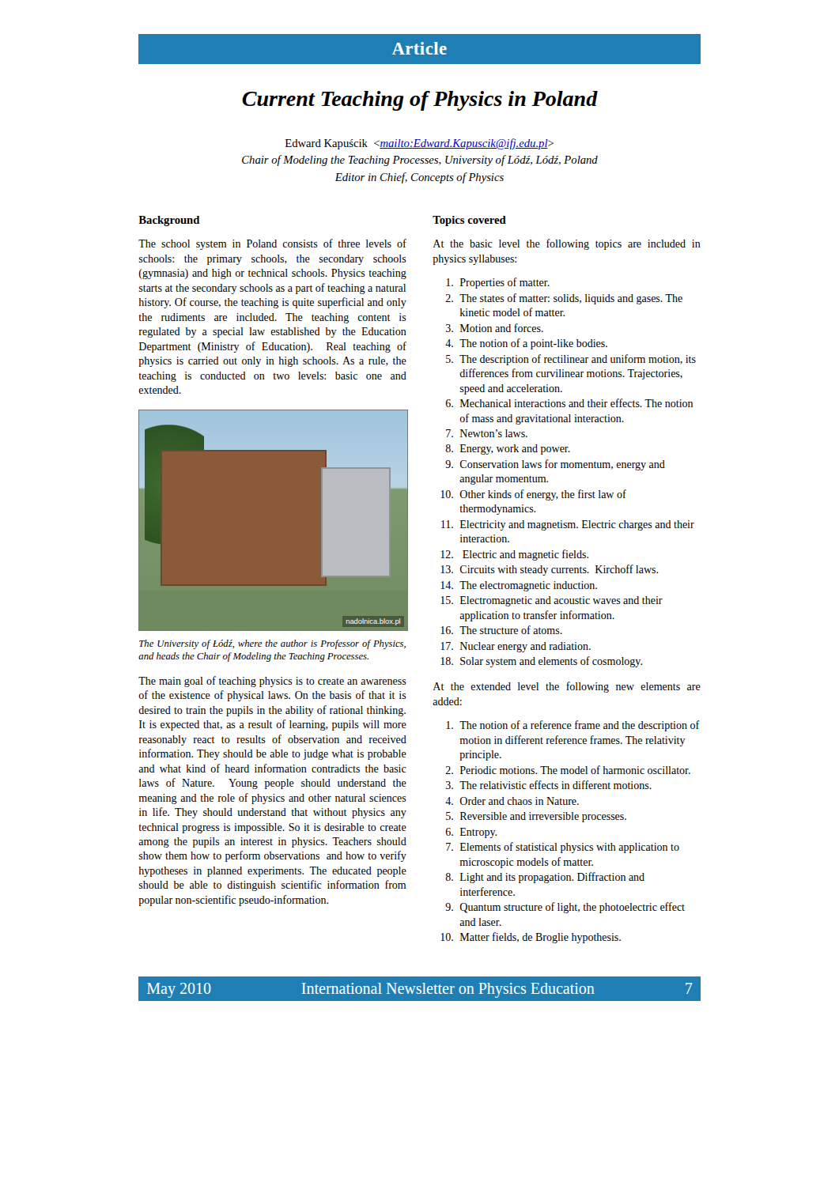Article
Current Teaching of Physics in Poland
Edward Kapuścik <mailto:Edward.Kapuscik@ifj.edu.pl>
Chair of Modeling the Teaching Processes, University of Lódź, Lódź, Poland
Editor in Chief, Concepts of Physics
Background
The school system in Poland consists of three levels of schools: the primary schools, the secondary schools (gymnasia) and high or technical schools. Physics teaching starts at the secondary schools as a part of teaching a natural history. Of course, the teaching is quite superficial and only the rudiments are included. The teaching content is regulated by a special law established by the Education Department (Ministry of Education). Real teaching of physics is carried out only in high schools. As a rule, the teaching is conducted on two levels: basic one and extended.
nadolnica.blox.pl
The University of Łódź, where the author is Professor of Physics, and heads the Chair of Modeling the Teaching Processes.
The main goal of teaching physics is to create an awareness of the existence of physical laws. On the basis of that it is desired to train the pupils in the ability of rational thinking. It is expected that, as a result of learning, pupils will more reasonably react to results of observation and received information. They should be able to judge what is probable and what kind of heard information contradicts the basic laws of Nature. Young people should understand the meaning and the role of physics and other natural sciences in life. They should understand that without physics any technical progress is impossible. So it is desirable to create among the pupils an interest in physics. Teachers should show them how to perform observations and how to verify hypotheses in planned experiments. The educated people should be able to distinguish scientific information from popular non-scientific pseudo-information.
Topics covered
At the basic level the following topics are included in physics syllabuses:
Properties of matter.
The states of matter: solids, liquids and gases. The kinetic model of matter.
Motion and forces.
The notion of a point-like bodies.
The description of rectilinear and uniform motion, its differences from curvilinear motions. Trajectories, speed and acceleration.
Mechanical interactions and their effects. The notion of mass and gravitational interaction.
Newton’s laws.
Energy, work and power.
Conservation laws for momentum, energy and angular momentum.
Other kinds of energy, the first law of thermodynamics.
Electricity and magnetism. Electric charges and their interaction.
Electric and magnetic fields.
Circuits with steady currents. Kirchoff laws.
The electromagnetic induction.
Electromagnetic and acoustic waves and their application to transfer information.
The structure of atoms.
Nuclear energy and radiation.
Solar system and elements of cosmology.
At the extended level the following new elements are added:
The notion of a reference frame and the description of motion in different reference frames. The relativity principle.
Periodic motions. The model of harmonic oscillator.
The relativistic effects in different motions.
Order and chaos in Nature.
Reversible and irreversible processes.
Entropy.
Elements of statistical physics with application to microscopic models of matter.
Light and its propagation. Diffraction and interference.
Quantum structure of light, the photoelectric effect and laser.
Matter fields, de Broglie hypothesis.
May 2010
International Newsletter on Physics Education
7